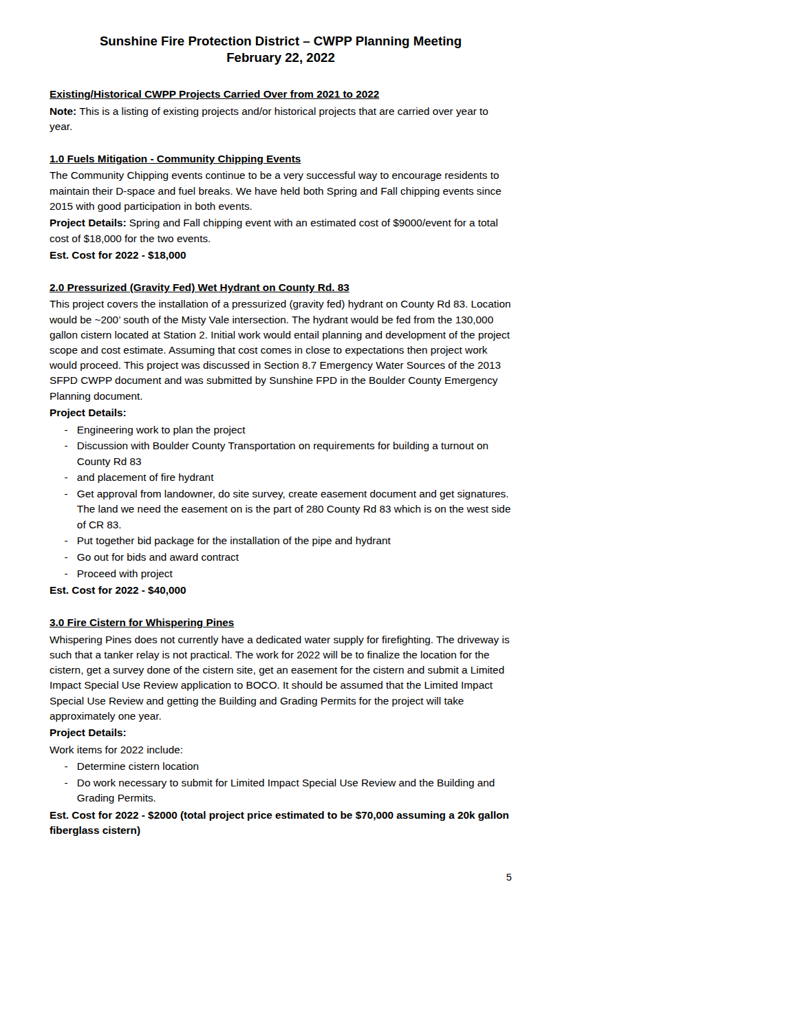Sunshine Fire Protection District – CWPP Planning Meeting
February 22, 2022
Existing/Historical CWPP Projects Carried Over from 2021 to 2022
Note: This is a listing of existing projects and/or historical projects that are carried over year to year.
1.0 Fuels Mitigation - Community Chipping Events
The Community Chipping events continue to be a very successful way to encourage residents to maintain their D-space and fuel breaks. We have held both Spring and Fall chipping events since 2015 with good participation in both events.
Project Details: Spring and Fall chipping event with an estimated cost of $9000/event for a total cost of $18,000 for the two events.
Est. Cost for 2022 - $18,000
2.0 Pressurized (Gravity Fed) Wet Hydrant on County Rd. 83
This project covers the installation of a pressurized (gravity fed) hydrant on County Rd 83. Location would be ~200’ south of the Misty Vale intersection. The hydrant would be fed from the 130,000 gallon cistern located at Station 2. Initial work would entail planning and development of the project scope and cost estimate. Assuming that cost comes in close to expectations then project work would proceed. This project was discussed in Section 8.7 Emergency Water Sources of the 2013 SFPD CWPP document and was submitted by Sunshine FPD in the Boulder County Emergency Planning document.
Project Details:
Engineering work to plan the project
Discussion with Boulder County Transportation on requirements for building a turnout on County Rd 83
and placement of fire hydrant
Get approval from landowner, do site survey, create easement document and get signatures. The land we need the easement on is the part of 280 County Rd 83 which is on the west side of CR 83.
Put together bid package for the installation of the pipe and hydrant
Go out for bids and award contract
Proceed with project
Est. Cost for 2022 - $40,000
3.0 Fire Cistern for Whispering Pines
Whispering Pines does not currently have a dedicated water supply for firefighting. The driveway is such that a tanker relay is not practical. The work for 2022 will be to finalize the location for the cistern, get a survey done of the cistern site, get an easement for the cistern and submit a Limited Impact Special Use Review application to BOCO. It should be assumed that the Limited Impact Special Use Review and getting the Building and Grading Permits for the project will take approximately one year.
Project Details:
Work items for 2022 include:
Determine cistern location
Do work necessary to submit for Limited Impact Special Use Review and the Building and Grading Permits.
Est. Cost for 2022 - $2000 (total project price estimated to be $70,000 assuming a 20k gallon fiberglass cistern)
5